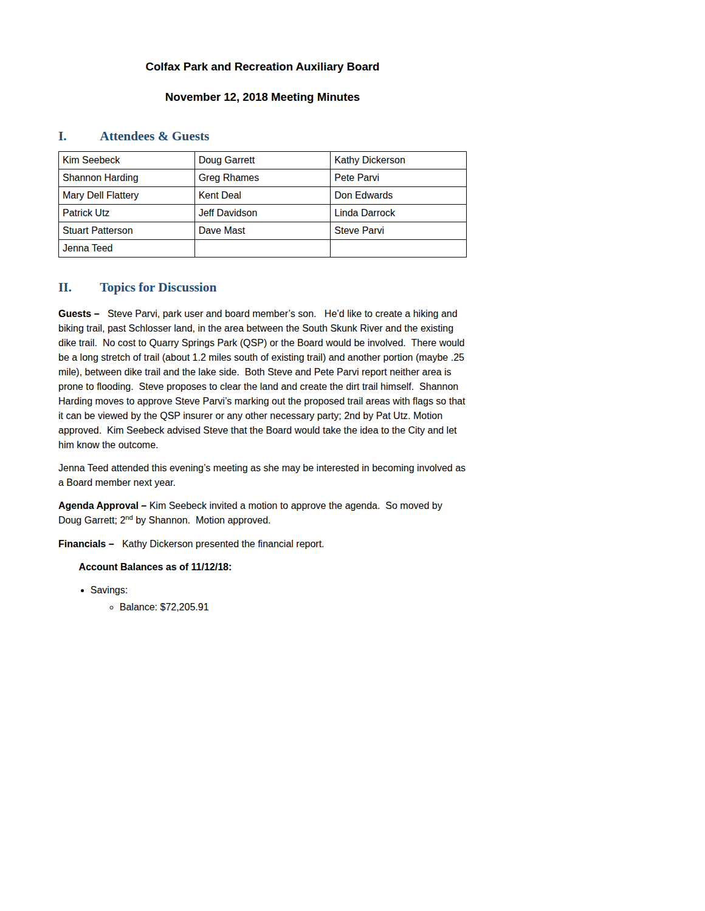Colfax Park and Recreation Auxiliary BoardNovember 12, 2018 Meeting Minutes
I. Attendees & Guests
| Kim Seebeck | Doug Garrett | Kathy Dickerson |
| Shannon Harding | Greg Rhames | Pete Parvi |
| Mary Dell Flattery | Kent Deal | Don Edwards |
| Patrick Utz | Jeff Davidson | Linda Darrock |
| Stuart Patterson | Dave Mast | Steve Parvi |
| Jenna Teed | | |
II. Topics for Discussion
Guests – Steve Parvi, park user and board member’s son. He’d like to create a hiking and biking trail, past Schlosser land, in the area between the South Skunk River and the existing dike trail. No cost to Quarry Springs Park (QSP) or the Board would be involved. There would be a long stretch of trail (about 1.2 miles south of existing trail) and another portion (maybe .25 mile), between dike trail and the lake side. Both Steve and Pete Parvi report neither area is prone to flooding. Steve proposes to clear the land and create the dirt trail himself. Shannon Harding moves to approve Steve Parvi’s marking out the proposed trail areas with flags so that it can be viewed by the QSP insurer or any other necessary party; 2nd by Pat Utz. Motion approved. Kim Seebeck advised Steve that the Board would take the idea to the City and let him know the outcome.
Jenna Teed attended this evening’s meeting as she may be interested in becoming involved as a Board member next year.
Agenda Approval – Kim Seebeck invited a motion to approve the agenda. So moved by Doug Garrett; 2nd by Shannon. Motion approved.
Financials – Kathy Dickerson presented the financial report.
Account Balances as of 11/12/18:
Savings:
Balance: $72,205.91